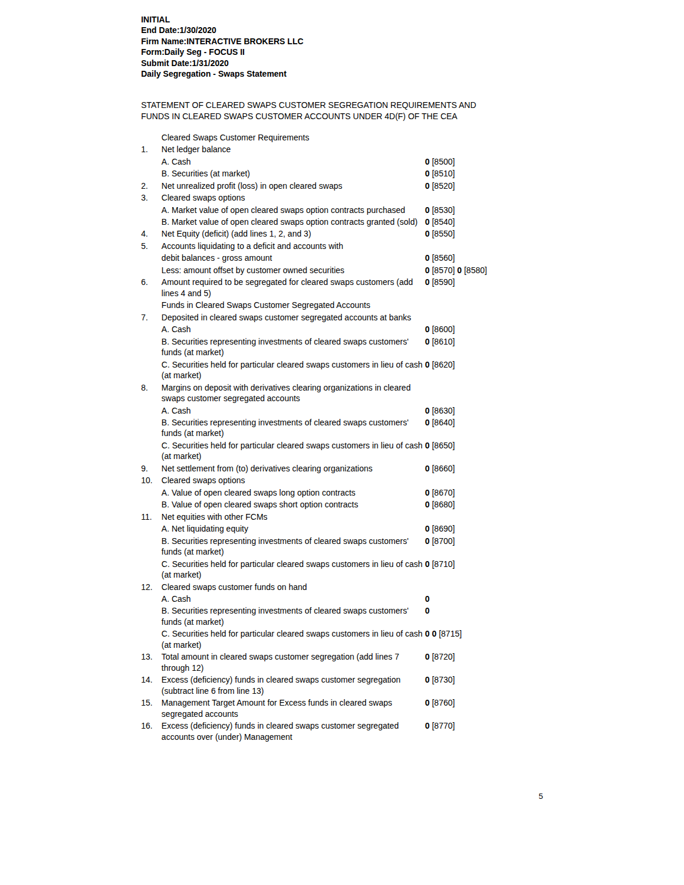INITIAL
End Date:1/30/2020
Firm Name:INTERACTIVE BROKERS LLC
Form:Daily Seg - FOCUS II
Submit Date:1/31/2020
Daily Segregation - Swaps Statement
STATEMENT OF CLEARED SWAPS CUSTOMER SEGREGATION REQUIREMENTS AND
FUNDS IN CLEARED SWAPS CUSTOMER ACCOUNTS UNDER 4D(F) OF THE CEA
| | Cleared Swaps Customer Requirements | |
| 1. | Net ledger balance | |
| | A. Cash | 0 [8500] |
| | B. Securities (at market) | 0 [8510] |
| 2. | Net unrealized profit (loss) in open cleared swaps | 0 [8520] |
| 3. | Cleared swaps options | |
| | A. Market value of open cleared swaps option contracts purchased | 0 [8530] |
| | B. Market value of open cleared swaps option contracts granted (sold) | 0 [8540] |
| 4. | Net Equity (deficit) (add lines 1, 2, and 3) | 0 [8550] |
| 5. | Accounts liquidating to a deficit and accounts with | |
| | debit balances - gross amount | 0 [8560] |
| | Less: amount offset by customer owned securities | 0 [8570] 0 [8580] |
| 6. | Amount required to be segregated for cleared swaps customers (add lines 4 and 5) | 0 [8590] |
| | Funds in Cleared Swaps Customer Segregated Accounts | |
| 7. | Deposited in cleared swaps customer segregated accounts at banks | |
| | A. Cash | 0 [8600] |
| | B. Securities representing investments of cleared swaps customers' funds (at market) | 0 [8610] |
| | C. Securities held for particular cleared swaps customers in lieu of cash (at market) | 0 [8620] |
| 8. | Margins on deposit with derivatives clearing organizations in cleared swaps customer segregated accounts | |
| | A. Cash | 0 [8630] |
| | B. Securities representing investments of cleared swaps customers' funds (at market) | 0 [8640] |
| | C. Securities held for particular cleared swaps customers in lieu of cash (at market) | 0 [8650] |
| 9. | Net settlement from (to) derivatives clearing organizations | 0 [8660] |
| 10. | Cleared swaps options | |
| | A. Value of open cleared swaps long option contracts | 0 [8670] |
| | B. Value of open cleared swaps short option contracts | 0 [8680] |
| 11. | Net equities with other FCMs | |
| | A. Net liquidating equity | 0 [8690] |
| | B. Securities representing investments of cleared swaps customers' funds (at market) | 0 [8700] |
| | C. Securities held for particular cleared swaps customers in lieu of cash (at market) | 0 [8710] |
| 12. | Cleared swaps customer funds on hand | |
| | A. Cash | 0 |
| | B. Securities representing investments of cleared swaps customers' funds (at market) | 0 |
| | C. Securities held for particular cleared swaps customers in lieu of cash (at market) | 0 0 [8715] |
| 13. | Total amount in cleared swaps customer segregation (add lines 7 through 12) | 0 [8720] |
| 14. | Excess (deficiency) funds in cleared swaps customer segregation (subtract line 6 from line 13) | 0 [8730] |
| 15. | Management Target Amount for Excess funds in cleared swaps segregated accounts | 0 [8760] |
| 16. | Excess (deficiency) funds in cleared swaps customer segregated accounts over (under) Management | 0 [8770] |
5